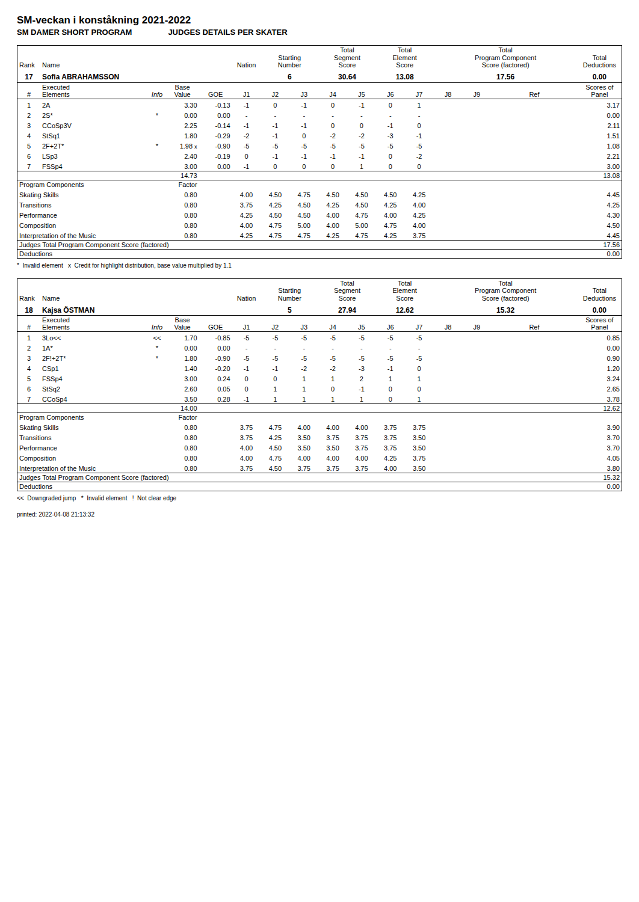SM-veckan i konståkning 2021-2022
SM DAMER SHORT PROGRAM JUDGES DETAILS PER SKATER
| Rank | Name | | | | Nation | Starting Number | Total Segment Score | Total Element Score | Total Program Component Score (factored) | Total Deductions |
| 17 | Sofia ABRAHAMSSON | | 6 | 30.64 | 13.08 | 17.56 | 0.00 |
| # | Executed Elements | Info | Base Value | GOE | J1 | J2 | J3 | J4 | J5 | J6 | J7 | J8 | J9 | Ref | Scores of Panel |
| 1 | 2A | | 3.30 | -0.13 | -1 | 0 | -1 | 0 | -1 | 0 | 1 | | | | 3.17 |
| 2 | 2S* | * | 0.00 | 0.00 | - | - | - | - | - | - | - | | | | 0.00 |
| 3 | CCoSp3V | | 2.25 | -0.14 | -1 | -1 | -1 | 0 | 0 | -1 | 0 | | | | 2.11 |
| 4 | StSq1 | | 1.80 | -0.29 | -2 | -1 | 0 | -2 | -2 | -3 | -1 | | | | 1.51 |
| 5 | 2F+2T* | * | 1.98 x | -0.90 | -5 | -5 | -5 | -5 | -5 | -5 | -5 | | | | 1.08 |
| 6 | LSp3 | | 2.40 | -0.19 | 0 | -1 | -1 | -1 | -1 | 0 | -2 | | | | 2.21 |
| 7 | FSSp4 | | 3.00 | 0.00 | -1 | 0 | 0 | 0 | 1 | 0 | 0 | | | | 3.00 |
| | | | 14.73 | | | | | | | | | | | | 13.08 |
| Program Components | Factor | | | | | | | | | | | | |
| Skating Skills | 0.80 | | 4.00 | 4.50 | 4.75 | 4.50 | 4.50 | 4.50 | 4.25 | | | | 4.45 |
| Transitions | 0.80 | | 3.75 | 4.25 | 4.50 | 4.25 | 4.50 | 4.25 | 4.00 | | | | 4.25 |
| Performance | 0.80 | | 4.25 | 4.50 | 4.50 | 4.00 | 4.75 | 4.00 | 4.25 | | | | 4.30 |
| Composition | 0.80 | | 4.00 | 4.75 | 5.00 | 4.00 | 5.00 | 4.75 | 4.00 | | | | 4.50 |
| Interpretation of the Music | 0.80 | | 4.25 | 4.75 | 4.75 | 4.25 | 4.75 | 4.25 | 3.75 | | | | 4.45 |
| Judges Total Program Component Score (factored) | | | | | | | | | | | | 17.56 |
| Deductions | | | | | | | | | | | | 0.00 |
* Invalid element x Credit for highlight distribution, base value multiplied by 1.1
| Rank | Name | | | | Nation | Starting Number | Total Segment Score | Total Element Score | Total Program Component Score (factored) | Total Deductions |
| 18 | Kajsa ÖSTMAN | | 5 | 27.94 | 12.62 | 15.32 | 0.00 |
| # | Executed Elements | Info | Base Value | GOE | J1 | J2 | J3 | J4 | J5 | J6 | J7 | J8 | J9 | Ref | Scores of Panel |
| 1 | 3Lo<< | << | 1.70 | -0.85 | -5 | -5 | -5 | -5 | -5 | -5 | -5 | | | | 0.85 |
| 2 | 1A* | * | 0.00 | 0.00 | - | - | - | - | - | - | - | | | | 0.00 |
| 3 | 2F!+2T* | * | 1.80 | -0.90 | -5 | -5 | -5 | -5 | -5 | -5 | -5 | | | | 0.90 |
| 4 | CSp1 | | 1.40 | -0.20 | -1 | -1 | -2 | -2 | -3 | -1 | 0 | | | | 1.20 |
| 5 | FSSp4 | | 3.00 | 0.24 | 0 | 0 | 1 | 1 | 2 | 1 | 1 | | | | 3.24 |
| 6 | StSq2 | | 2.60 | 0.05 | 0 | 1 | 1 | 0 | -1 | 0 | 0 | | | | 2.65 |
| 7 | CCoSp4 | | 3.50 | 0.28 | -1 | 1 | 1 | 1 | 1 | 0 | 1 | | | | 3.78 |
| | | | 14.00 | | | | | | | | | | | | 12.62 |
| Program Components | Factor | | | | | | | | | | | | |
| Skating Skills | 0.80 | | 3.75 | 4.75 | 4.00 | 4.00 | 4.00 | 3.75 | 3.75 | | | | 3.90 |
| Transitions | 0.80 | | 3.75 | 4.25 | 3.50 | 3.75 | 3.75 | 3.75 | 3.50 | | | | 3.70 |
| Performance | 0.80 | | 4.00 | 4.50 | 3.50 | 3.50 | 3.75 | 3.75 | 3.50 | | | | 3.70 |
| Composition | 0.80 | | 4.00 | 4.75 | 4.00 | 4.00 | 4.00 | 4.25 | 3.75 | | | | 4.05 |
| Interpretation of the Music | 0.80 | | 3.75 | 4.50 | 3.75 | 3.75 | 3.75 | 4.00 | 3.50 | | | | 3.80 |
| Judges Total Program Component Score (factored) | | | | | | | | | | | | 15.32 |
| Deductions | | | | | | | | | | | | 0.00 |
<< Downgraded jump * Invalid element ! Not clear edge
printed: 2022-04-08 21:13:32